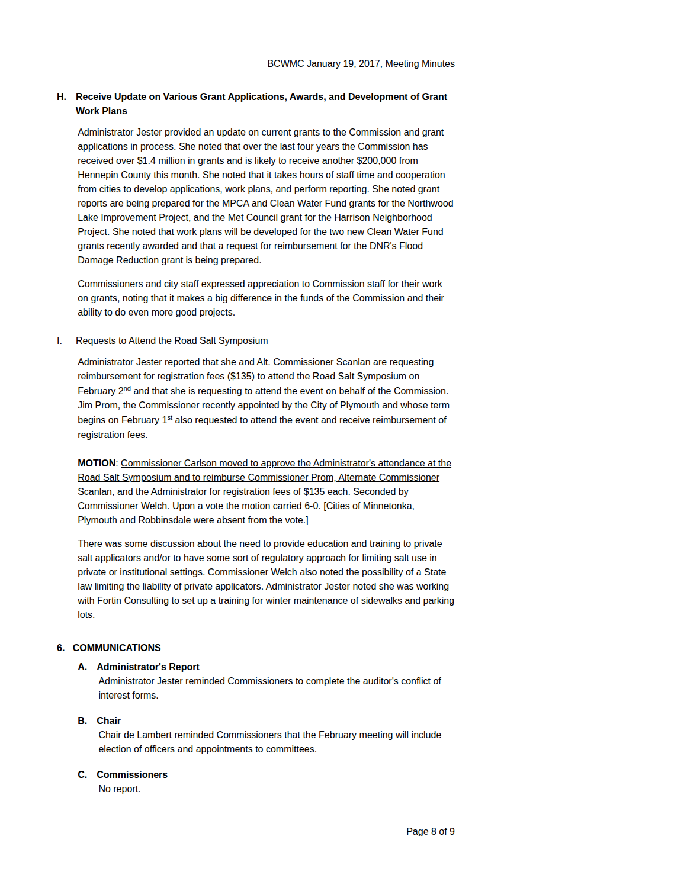BCWMC January 19, 2017, Meeting Minutes
H. Receive Update on Various Grant Applications, Awards, and Development of Grant Work Plans
Administrator Jester provided an update on current grants to the Commission and grant applications in process. She noted that over the last four years the Commission has received over $1.4 million in grants and is likely to receive another $200,000 from Hennepin County this month. She noted that it takes hours of staff time and cooperation from cities to develop applications, work plans, and perform reporting. She noted grant reports are being prepared for the MPCA and Clean Water Fund grants for the Northwood Lake Improvement Project, and the Met Council grant for the Harrison Neighborhood Project. She noted that work plans will be developed for the two new Clean Water Fund grants recently awarded and that a request for reimbursement for the DNR's Flood Damage Reduction grant is being prepared.
Commissioners and city staff expressed appreciation to Commission staff for their work on grants, noting that it makes a big difference in the funds of the Commission and their ability to do even more good projects.
I. Requests to Attend the Road Salt Symposium
Administrator Jester reported that she and Alt. Commissioner Scanlan are requesting reimbursement for registration fees ($135) to attend the Road Salt Symposium on February 2nd and that she is requesting to attend the event on behalf of the Commission. Jim Prom, the Commissioner recently appointed by the City of Plymouth and whose term begins on February 1st also requested to attend the event and receive reimbursement of registration fees.
MOTION: Commissioner Carlson moved to approve the Administrator's attendance at the Road Salt Symposium and to reimburse Commissioner Prom, Alternate Commissioner Scanlan, and the Administrator for registration fees of $135 each. Seconded by Commissioner Welch. Upon a vote the motion carried 6-0. [Cities of Minnetonka, Plymouth and Robbinsdale were absent from the vote.]
There was some discussion about the need to provide education and training to private salt applicators and/or to have some sort of regulatory approach for limiting salt use in private or institutional settings. Commissioner Welch also noted the possibility of a State law limiting the liability of private applicators. Administrator Jester noted she was working with Fortin Consulting to set up a training for winter maintenance of sidewalks and parking lots.
6. COMMUNICATIONS
A. Administrator's Report
Administrator Jester reminded Commissioners to complete the auditor's conflict of interest forms.
B. Chair
Chair de Lambert reminded Commissioners that the February meeting will include election of officers and appointments to committees.
C. Commissioners
No report.
Page 8 of 9